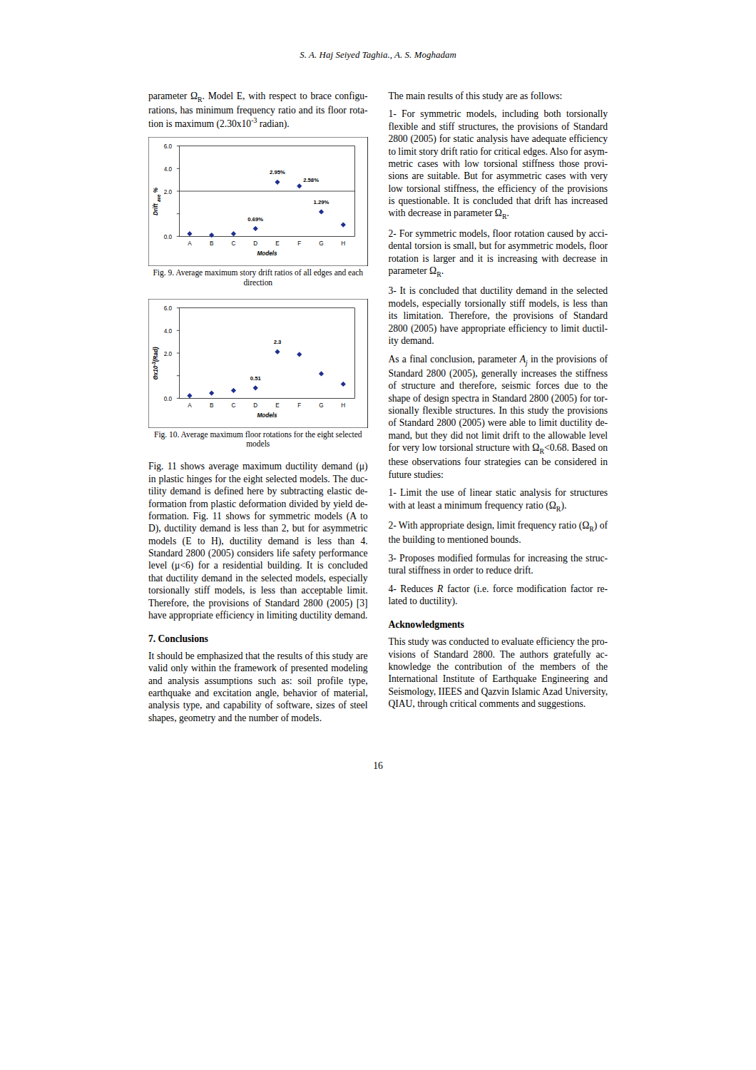S. A. Haj Seiyed Taghia., A. S. Moghadam
parameter ΩR. Model E, with respect to brace configurations, has minimum frequency ratio and its floor rotation is maximum (2.30x10-3 radian).
6.0 4.0 2.0 0.0 Drift ave % A B C D E F G H Models 2.95% 2.58% 0.69% 1.29%
Fig. 9. Average maximum story drift ratios of all edges and each direction
6.0 4.0 2.0 0.0 Θx10-3(Rad) A B C D E F G H Models 2.3 0.51
Fig. 10. Average maximum floor rotations for the eight selected models
Fig. 11 shows average maximum ductility demand (μ) in plastic hinges for the eight selected models. The ductility demand is defined here by subtracting elastic deformation from plastic deformation divided by yield deformation. Fig. 11 shows for symmetric models (A to D), ductility demand is less than 2, but for asymmetric models (E to H), ductility demand is less than 4. Standard 2800 (2005) considers life safety performance level (μ<6) for a residential building. It is concluded that ductility demand in the selected models, especially torsionally stiff models, is less than acceptable limit. Therefore, the provisions of Standard 2800 (2005) [3] have appropriate efficiency in limiting ductility demand.
7. Conclusions
It should be emphasized that the results of this study are valid only within the framework of presented modeling and analysis assumptions such as: soil profile type, earthquake and excitation angle, behavior of material, analysis type, and capability of software, sizes of steel shapes, geometry and the number of models.
The main results of this study are as follows:
1- For symmetric models, including both torsionally flexible and stiff structures, the provisions of Standard 2800 (2005) for static analysis have adequate efficiency to limit story drift ratio for critical edges. Also for asymmetric cases with low torsional stiffness those provisions are suitable. But for asymmetric cases with very low torsional stiffness, the efficiency of the provisions is questionable. It is concluded that drift has increased with decrease in parameter ΩR.
2- For symmetric models, floor rotation caused by accidental torsion is small, but for asymmetric models, floor rotation is larger and it is increasing with decrease in parameter ΩR.
3- It is concluded that ductility demand in the selected models, especially torsionally stiff models, is less than its limitation. Therefore, the provisions of Standard 2800 (2005) have appropriate efficiency to limit ductility demand.
As a final conclusion, parameter Aj in the provisions of Standard 2800 (2005), generally increases the stiffness of structure and therefore, seismic forces due to the shape of design spectra in Standard 2800 (2005) for torsionally flexible structures. In this study the provisions of Standard 2800 (2005) were able to limit ductility demand, but they did not limit drift to the allowable level for very low torsional structure with ΩR<0.68. Based on these observations four strategies can be considered in future studies:
1- Limit the use of linear static analysis for structures with at least a minimum frequency ratio (ΩR).
2- With appropriate design, limit frequency ratio (ΩR) of the building to mentioned bounds.
3- Proposes modified formulas for increasing the structural stiffness in order to reduce drift.
4- Reduces R factor (i.e. force modification factor related to ductility).
Acknowledgments
This study was conducted to evaluate efficiency the provisions of Standard 2800. The authors gratefully acknowledge the contribution of the members of the International Institute of Earthquake Engineering and Seismology, IIEES and Qazvin Islamic Azad University, QIAU, through critical comments and suggestions.
16